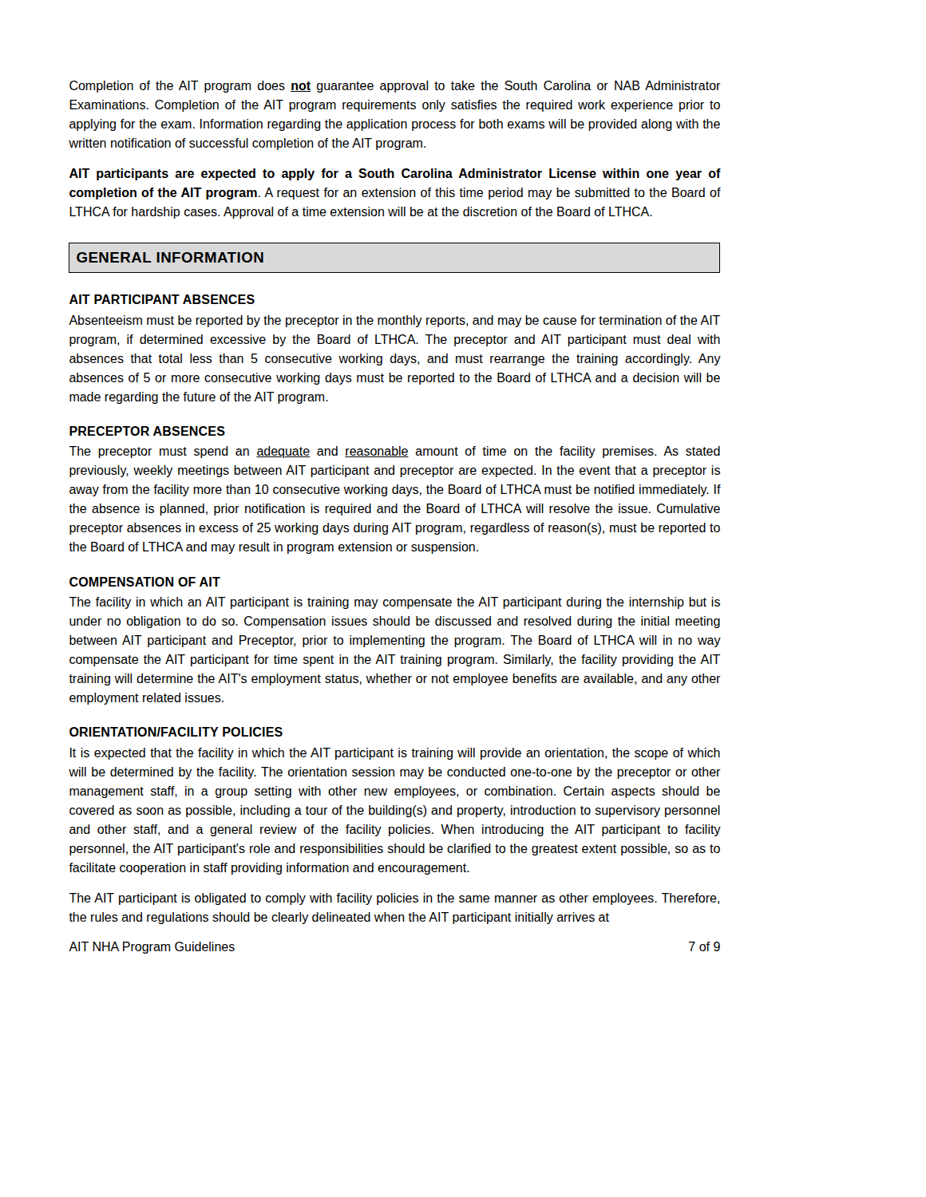Completion of the AIT program does not guarantee approval to take the South Carolina or NAB Administrator Examinations. Completion of the AIT program requirements only satisfies the required work experience prior to applying for the exam. Information regarding the application process for both exams will be provided along with the written notification of successful completion of the AIT program.
AIT participants are expected to apply for a South Carolina Administrator License within one year of completion of the AIT program. A request for an extension of this time period may be submitted to the Board of LTHCA for hardship cases. Approval of a time extension will be at the discretion of the Board of LTHCA.
GENERAL INFORMATION
AIT Participant Absences
Absenteeism must be reported by the preceptor in the monthly reports, and may be cause for termination of the AIT program, if determined excessive by the Board of LTHCA. The preceptor and AIT participant must deal with absences that total less than 5 consecutive working days, and must rearrange the training accordingly. Any absences of 5 or more consecutive working days must be reported to the Board of LTHCA and a decision will be made regarding the future of the AIT program.
Preceptor Absences
The preceptor must spend an adequate and reasonable amount of time on the facility premises. As stated previously, weekly meetings between AIT participant and preceptor are expected. In the event that a preceptor is away from the facility more than 10 consecutive working days, the Board of LTHCA must be notified immediately. If the absence is planned, prior notification is required and the Board of LTHCA will resolve the issue. Cumulative preceptor absences in excess of 25 working days during AIT program, regardless of reason(s), must be reported to the Board of LTHCA and may result in program extension or suspension.
Compensation of AIT
The facility in which an AIT participant is training may compensate the AIT participant during the internship but is under no obligation to do so. Compensation issues should be discussed and resolved during the initial meeting between AIT participant and Preceptor, prior to implementing the program. The Board of LTHCA will in no way compensate the AIT participant for time spent in the AIT training program. Similarly, the facility providing the AIT training will determine the AIT's employment status, whether or not employee benefits are available, and any other employment related issues.
Orientation/Facility Policies
It is expected that the facility in which the AIT participant is training will provide an orientation, the scope of which will be determined by the facility. The orientation session may be conducted one-to-one by the preceptor or other management staff, in a group setting with other new employees, or combination. Certain aspects should be covered as soon as possible, including a tour of the building(s) and property, introduction to supervisory personnel and other staff, and a general review of the facility policies. When introducing the AIT participant to facility personnel, the AIT participant's role and responsibilities should be clarified to the greatest extent possible, so as to facilitate cooperation in staff providing information and encouragement.
The AIT participant is obligated to comply with facility policies in the same manner as other employees. Therefore, the rules and regulations should be clearly delineated when the AIT participant initially arrives at
AIT NHA Program Guidelines 7 of 9